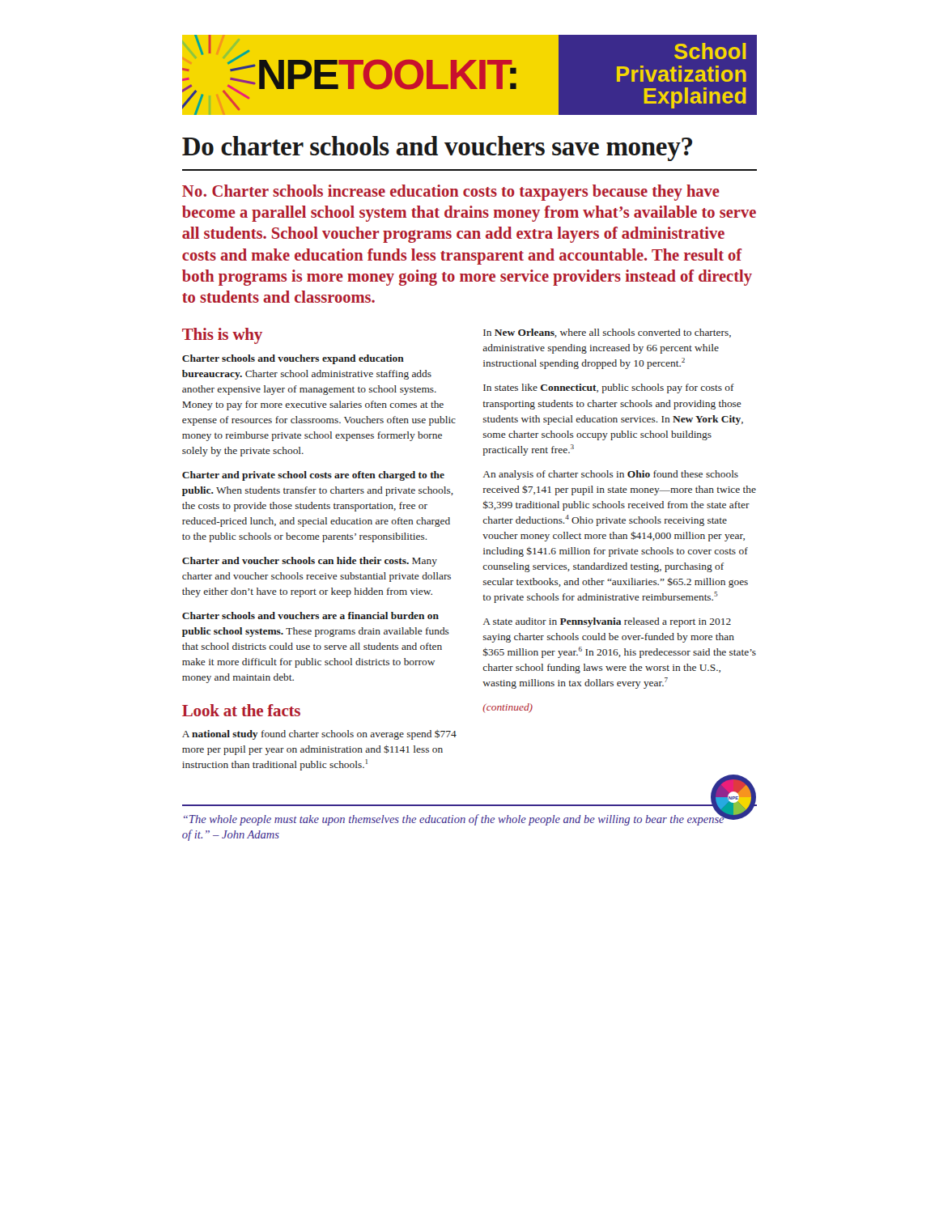NPETOOLKIT:
School
Privatization
Explained
Do charter schools and vouchers save money?
No. Charter schools increase education costs to taxpayers because they have become a parallel school system that drains money from what’s available to serve all students. School voucher programs can add extra layers of administrative costs and make education funds less transparent and accountable. The result of both programs is more money going to more service providers instead of directly to students and classrooms.
This is why
Charter schools and vouchers expand education bureaucracy. Charter school administrative staffing adds another expensive layer of management to school systems. Money to pay for more executive salaries often comes at the expense of resources for classrooms. Vouchers often use public money to reimburse private school expenses formerly borne solely by the private school.
Charter and private school costs are often charged to the public. When students transfer to charters and private schools, the costs to provide those students transportation, free or reduced-priced lunch, and special education are often charged to the public schools or become parents’ responsibilities.
Charter and voucher schools can hide their costs. Many charter and voucher schools receive substantial private dollars they either don’t have to report or keep hidden from view.
Charter schools and vouchers are a financial burden on public school systems. These programs drain available funds that school districts could use to serve all students and often make it more difficult for public school districts to borrow money and maintain debt.
Look at the facts
A national study found charter schools on average spend $774 more per pupil per year on administration and $1141 less on instruction than traditional public schools.1
In New Orleans, where all schools converted to charters, administrative spending increased by 66 percent while instructional spending dropped by 10 percent.2
In states like Connecticut, public schools pay for costs of transporting students to charter schools and providing those students with special education services. In New York City, some charter schools occupy public school buildings practically rent free.3
An analysis of charter schools in Ohio found these schools received $7,141 per pupil in state money—more than twice the $3,399 traditional public schools received from the state after charter deductions.4 Ohio private schools receiving state voucher money collect more than $414,000 million per year, including $141.6 million for private schools to cover costs of counseling services, standardized testing, purchasing of secular textbooks, and other “auxiliaries.” $65.2 million goes to private schools for administrative reimbursements.5
A state auditor in Pennsylvania released a report in 2012 saying charter schools could be over-funded by more than $365 million per year.6 In 2016, his predecessor said the state’s charter school funding laws were the worst in the U.S., wasting millions in tax dollars every year.7
(continued)
NPE
“The whole people must take upon themselves the education of the whole people and be willing to bear the expense of it.” – John Adams